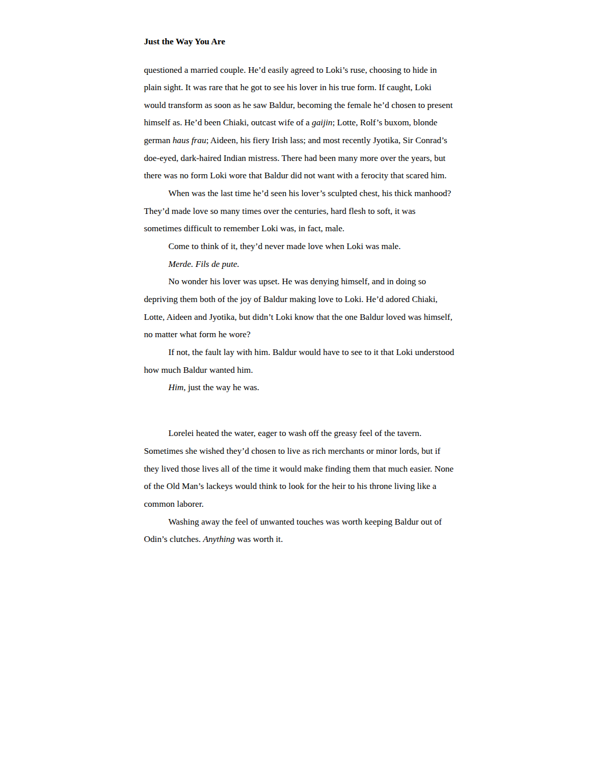Just the Way You Are
questioned a married couple. He’d easily agreed to Loki’s ruse, choosing to hide in plain sight. It was rare that he got to see his lover in his true form. If caught, Loki would transform as soon as he saw Baldur, becoming the female he’d chosen to present himself as. He’d been Chiaki, outcast wife of a gaijin; Lotte, Rolf’s buxom, blonde german haus frau; Aideen, his fiery Irish lass; and most recently Jyotika, Sir Conrad’s doe-eyed, dark-haired Indian mistress. There had been many more over the years, but there was no form Loki wore that Baldur did not want with a ferocity that scared him.
When was the last time he’d seen his lover’s sculpted chest, his thick manhood? They’d made love so many times over the centuries, hard flesh to soft, it was sometimes difficult to remember Loki was, in fact, male.
Come to think of it, they’d never made love when Loki was male.
Merde. Fils de pute.
No wonder his lover was upset. He was denying himself, and in doing so depriving them both of the joy of Baldur making love to Loki. He’d adored Chiaki, Lotte, Aideen and Jyotika, but didn’t Loki know that the one Baldur loved was himself, no matter what form he wore?
If not, the fault lay with him. Baldur would have to see to it that Loki understood how much Baldur wanted him.
Him, just the way he was.
Lorelei heated the water, eager to wash off the greasy feel of the tavern. Sometimes she wished they’d chosen to live as rich merchants or minor lords, but if they lived those lives all of the time it would make finding them that much easier. None of the Old Man’s lackeys would think to look for the heir to his throne living like a common laborer.
Washing away the feel of unwanted touches was worth keeping Baldur out of Odin’s clutches. Anything was worth it.